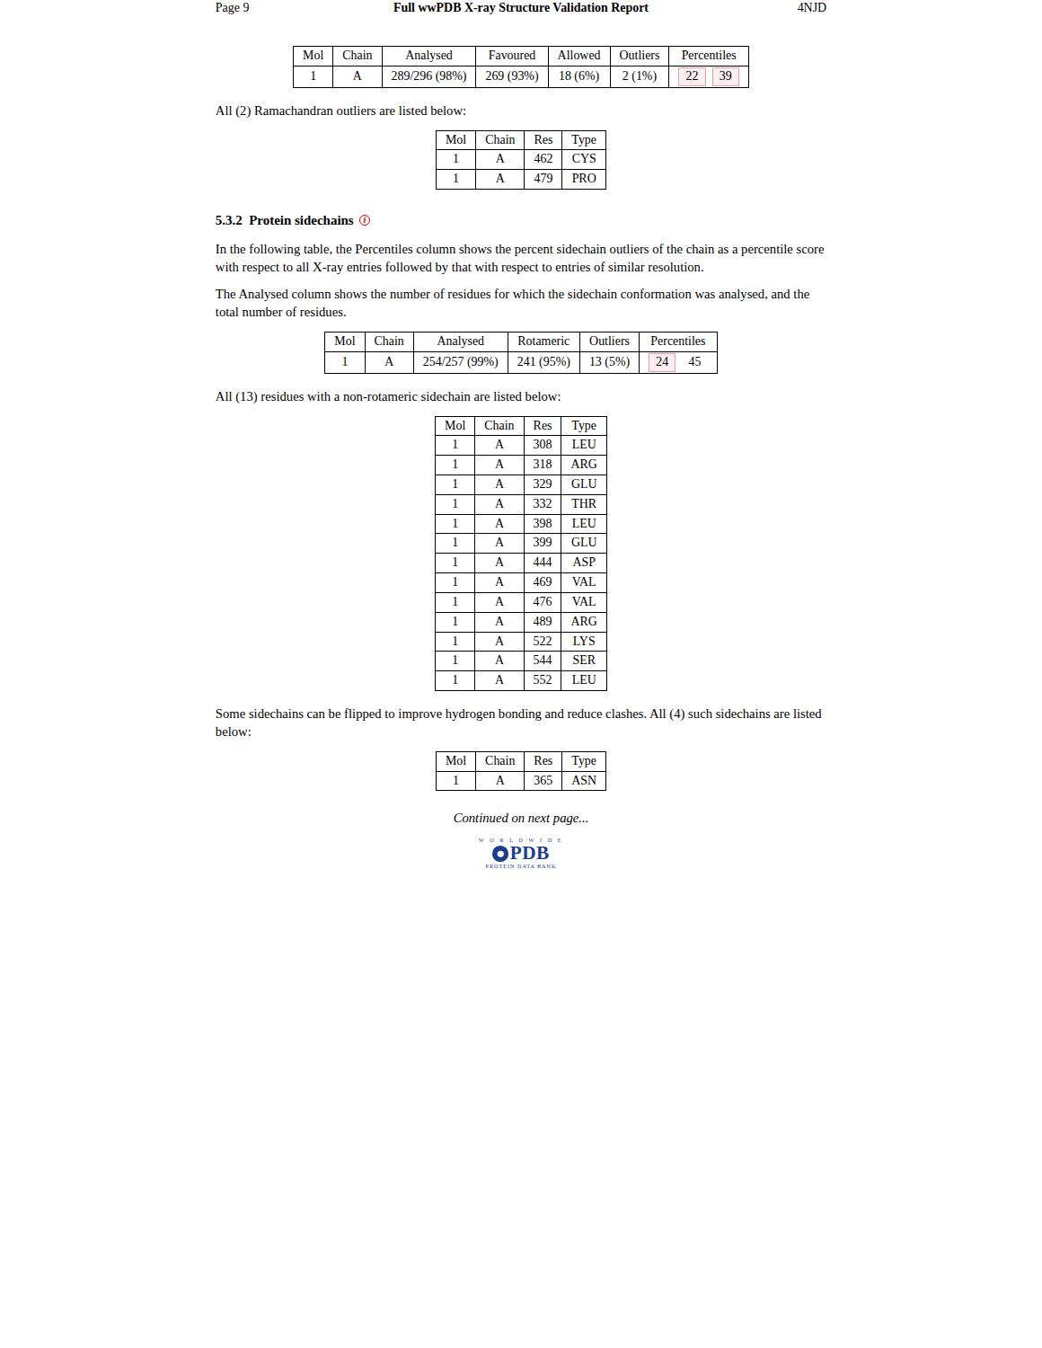Page 9
Full wwPDB X-ray Structure Validation Report
4NJD
| Mol | Chain | Analysed | Favoured | Allowed | Outliers | Percentiles |
| --- | --- | --- | --- | --- | --- | --- |
| 1 | A | 289/296 (98%) | 269 (93%) | 18 (6%) | 2 (1%) | 22 39 |
All (2) Ramachandran outliers are listed below:
| Mol | Chain | Res | Type |
| --- | --- | --- | --- |
| 1 | A | 462 | CYS |
| 1 | A | 479 | PRO |
5.3.2 Protein sidechains i
In the following table, the Percentiles column shows the percent sidechain outliers of the chain as a percentile score with respect to all X-ray entries followed by that with respect to entries of similar resolution.
The Analysed column shows the number of residues for which the sidechain conformation was analysed, and the total number of residues.
| Mol | Chain | Analysed | Rotameric | Outliers | Percentiles |
| --- | --- | --- | --- | --- | --- |
| 1 | A | 254/257 (99%) | 241 (95%) | 13 (5%) | 24 45 |
All (13) residues with a non-rotameric sidechain are listed below:
| Mol | Chain | Res | Type |
| --- | --- | --- | --- |
| 1 | A | 308 | LEU |
| 1 | A | 318 | ARG |
| 1 | A | 329 | GLU |
| 1 | A | 332 | THR |
| 1 | A | 398 | LEU |
| 1 | A | 399 | GLU |
| 1 | A | 444 | ASP |
| 1 | A | 469 | VAL |
| 1 | A | 476 | VAL |
| 1 | A | 489 | ARG |
| 1 | A | 522 | LYS |
| 1 | A | 544 | SER |
| 1 | A | 552 | LEU |
Some sidechains can be flipped to improve hydrogen bonding and reduce clashes. All (4) such sidechains are listed below:
| Mol | Chain | Res | Type |
| --- | --- | --- | --- |
| 1 | A | 365 | ASN |
Continued on next page...
W O R L D W I D E ●PDB PROTEIN DATA BANK